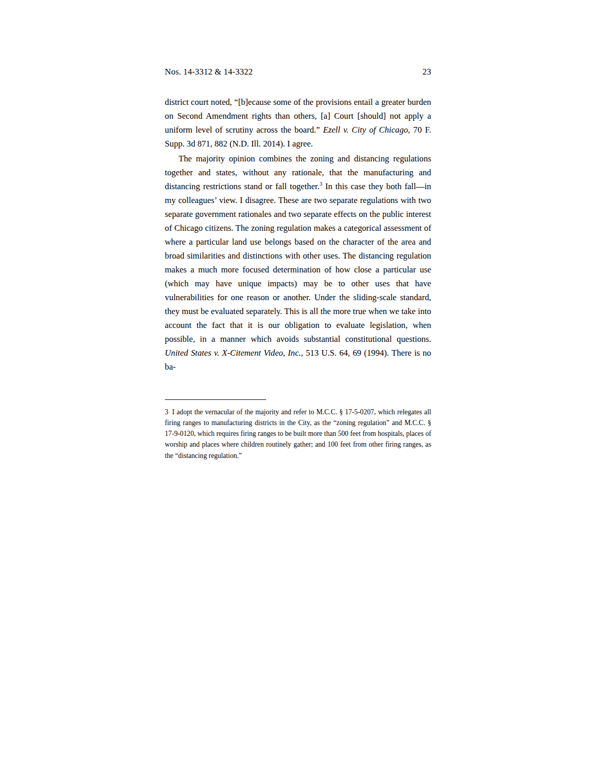Nos. 14-3312 & 14-3322 23
district court noted, “[b]ecause some of the provisions entail a greater burden on Second Amendment rights than others, [a] Court [should] not apply a uniform level of scrutiny across the board.” Ezell v. City of Chicago, 70 F. Supp. 3d 871, 882 (N.D. Ill. 2014). I agree.
The majority opinion combines the zoning and distancing regulations together and states, without any rationale, that the manufacturing and distancing restrictions stand or fall together.3 In this case they both fall—in my colleagues’ view. I disagree. These are two separate regulations with two separate government rationales and two separate effects on the public interest of Chicago citizens. The zoning regulation makes a categorical assessment of where a particular land use belongs based on the character of the area and broad similarities and distinctions with other uses. The distancing regulation makes a much more focused determination of how close a particular use (which may have unique impacts) may be to other uses that have vulnerabilities for one reason or another. Under the sliding-scale standard, they must be evaluated separately. This is all the more true when we take into account the fact that it is our obligation to evaluate legislation, when possible, in a manner which avoids substantial constitutional questions. United States v. X-Citement Video, Inc., 513 U.S. 64, 69 (1994). There is no ba-
3 I adopt the vernacular of the majority and refer to M.C.C. § 17-5-0207, which relegates all firing ranges to manufacturing districts in the City, as the “zoning regulation” and M.C.C. § 17-9-0120, which requires firing ranges to be built more than 500 feet from hospitals, places of worship and places where children routinely gather; and 100 feet from other firing ranges, as the “distancing regulation.”